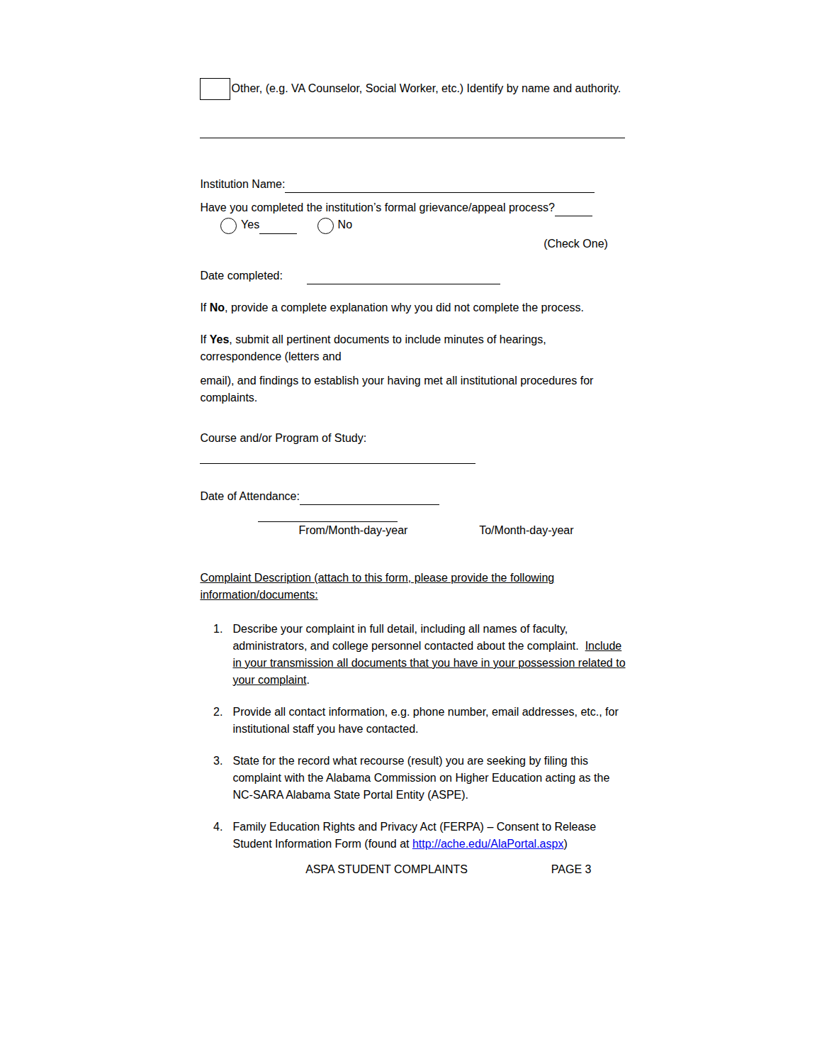Other, (e.g. VA Counselor, Social Worker, etc.) Identify by name and authority.
Institution Name:
Have you completed the institution’s formal grievance/appeal process? Yes No
(Check One)
Date completed:
If No, provide a complete explanation why you did not complete the process.
If Yes, submit all pertinent documents to include minutes of hearings, correspondence (letters and
email), and findings to establish your having met all institutional procedures for complaints.
Course and/or Program of Study:
Date of Attendance:
From/Month-day-yearTo/Month-day-year
Complaint Description (attach to this form, please provide the following information/documents:
Describe your complaint in full detail, including all names of faculty, administrators, and college personnel contacted about the complaint. Include in your transmission all documents that you have in your possession related to your complaint.
Provide all contact information, e.g. phone number, email addresses, etc., for institutional staff you have contacted.
State for the record what recourse (result) you are seeking by filing this complaint with the Alabama Commission on Higher Education acting as the NC-SARA Alabama State Portal Entity (ASPE).
Family Education Rights and Privacy Act (FERPA) – Consent to Release Student Information Form (found at http://ache.edu/AlaPortal.aspx)
ASPA STUDENT COMPLAINTS PAGE 3